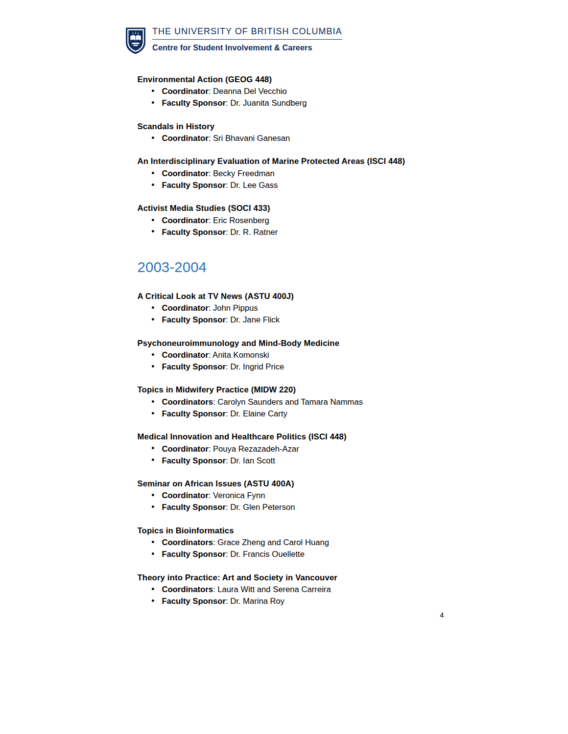The University of British Columbia
Centre for Student Involvement & Careers
Environmental Action (GEOG 448)
Coordinator: Deanna Del Vecchio
Faculty Sponsor: Dr. Juanita Sundberg
Scandals in History
Coordinator: Sri Bhavani Ganesan
An Interdisciplinary Evaluation of Marine Protected Areas (ISCI 448)
Coordinator: Becky Freedman
Faculty Sponsor: Dr. Lee Gass
Activist Media Studies (SOCI 433)
Coordinator: Eric Rosenberg
Faculty Sponsor: Dr. R. Ratner
2003-2004
A Critical Look at TV News (ASTU 400J)
Coordinator: John Pippus
Faculty Sponsor: Dr. Jane Flick
Psychoneuroimmunology and Mind-Body Medicine
Coordinator: Anita Komonski
Faculty Sponsor: Dr. Ingrid Price
Topics in Midwifery Practice (MIDW 220)
Coordinators: Carolyn Saunders and Tamara Nammas
Faculty Sponsor: Dr. Elaine Carty
Medical Innovation and Healthcare Politics (ISCI 448)
Coordinator: Pouya Rezazadeh-Azar
Faculty Sponsor: Dr. Ian Scott
Seminar on African Issues (ASTU 400A)
Coordinator: Veronica Fynn
Faculty Sponsor: Dr. Glen Peterson
Topics in Bioinformatics
Coordinators: Grace Zheng and Carol Huang
Faculty Sponsor: Dr. Francis Ouellette
Theory into Practice: Art and Society in Vancouver
Coordinators: Laura Witt and Serena Carreira
Faculty Sponsor: Dr. Marina Roy
4